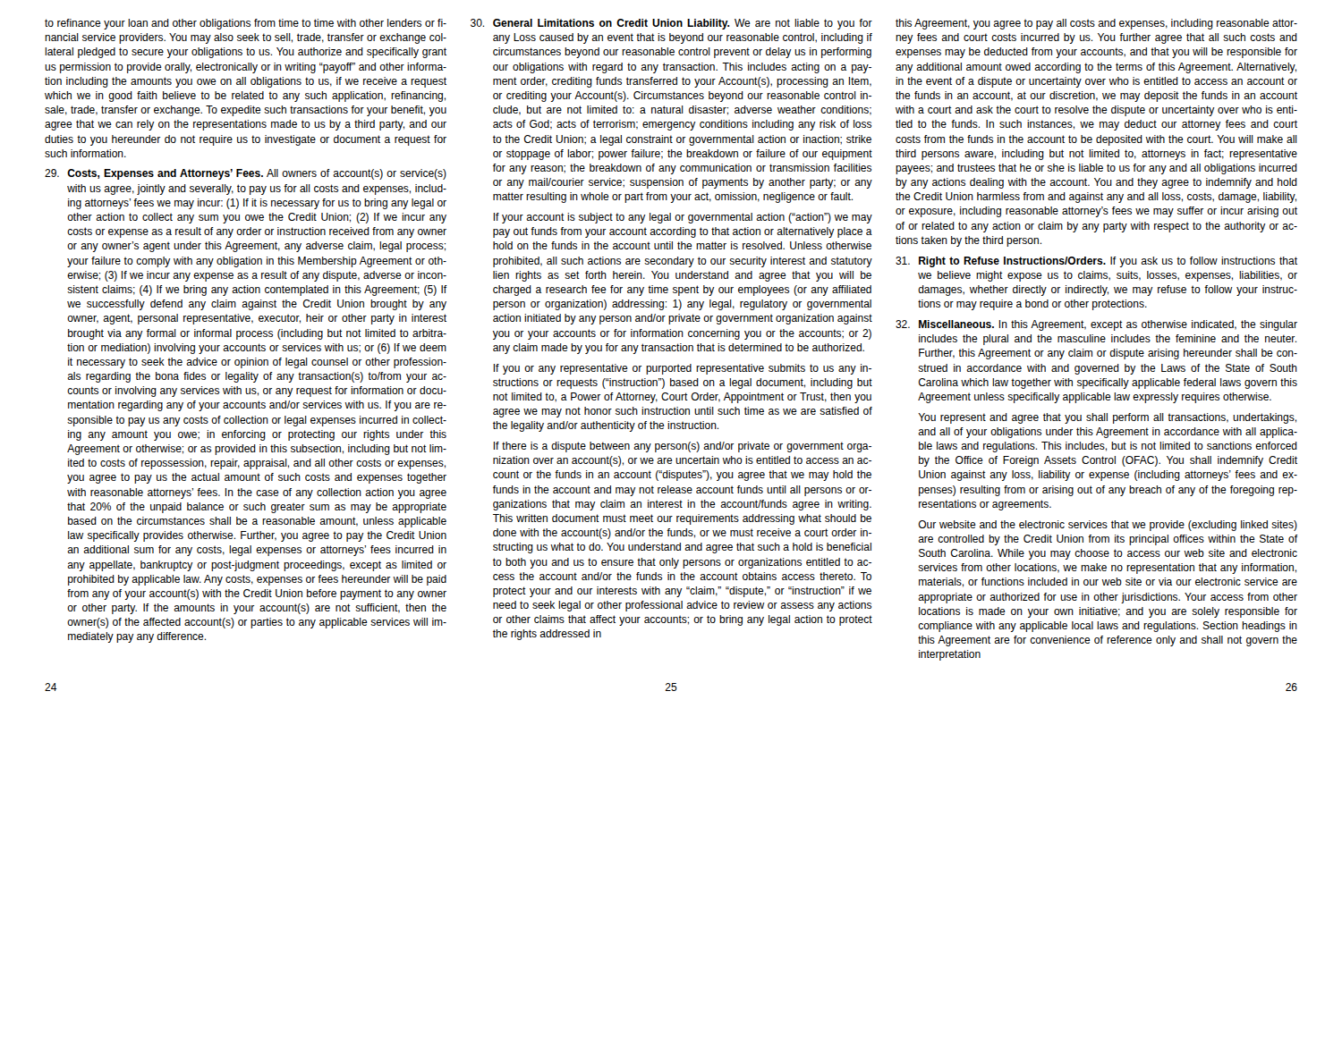to refinance your loan and other obligations from time to time with other lenders or financial service providers. You may also seek to sell, trade, transfer or exchange collateral pledged to secure your obligations to us. You authorize and specifically grant us permission to provide orally, electronically or in writing “payoff” and other information including the amounts you owe on all obligations to us, if we receive a request which we in good faith believe to be related to any such application, refinancing, sale, trade, transfer or exchange. To expedite such transactions for your benefit, you agree that we can rely on the representations made to us by a third party, and our duties to you hereunder do not require us to investigate or document a request for such information.
29. Costs, Expenses and Attorneys’ Fees. All owners of account(s) or service(s) with us agree, jointly and severally, to pay us for all costs and expenses, including attorneys’ fees we may incur: (1) If it is necessary for us to bring any legal or other action to collect any sum you owe the Credit Union; (2) If we incur any costs or expense as a result of any order or instruction received from any owner or any owner’s agent under this Agreement, any adverse claim, legal process; your failure to comply with any obligation in this Membership Agreement or otherwise; (3) If we incur any expense as a result of any dispute, adverse or inconsistent claims; (4) If we bring any action contemplated in this Agreement; (5) If we successfully defend any claim against the Credit Union brought by any owner, agent, personal representative, executor, heir or other party in interest brought via any formal or informal process (including but not limited to arbitration or mediation) involving your accounts or services with us; or (6) If we deem it necessary to seek the advice or opinion of legal counsel or other professionals regarding the bona fides or legality of any transaction(s) to/from your accounts or involving any services with us, or any request for information or documentation regarding any of your accounts and/or services with us. If you are responsible to pay us any costs of collection or legal expenses incurred in collecting any amount you owe; in enforcing or protecting our rights under this Agreement or otherwise; or as provided in this subsection, including but not limited to costs of repossession, repair, appraisal, and all other costs or expenses, you agree to pay us the actual amount of such costs and expenses together with reasonable attorneys’ fees. In the case of any collection action you agree that 20% of the unpaid balance or such greater sum as may be appropriate based on the circumstances shall be a reasonable amount, unless applicable law specifically provides otherwise. Further, you agree to pay the Credit Union an additional sum for any costs, legal expenses or attorneys’ fees incurred in any appellate, bankruptcy or post-judgment proceedings, except as limited or prohibited by applicable law. Any costs, expenses or fees hereunder will be paid from any of your account(s) with the Credit Union before payment to any owner or other party. If the amounts in your account(s) are not sufficient, then the owner(s) of the affected account(s) or parties to any applicable services will immediately pay any difference.
24
30. General Limitations on Credit Union Liability. We are not liable to you for any Loss caused by an event that is beyond our reasonable control, including if circumstances beyond our reasonable control prevent or delay us in performing our obligations with regard to any transaction. This includes acting on a payment order, crediting funds transferred to your Account(s), processing an Item, or crediting your Account(s). Circumstances beyond our reasonable control include, but are not limited to: a natural disaster; adverse weather conditions; acts of God; acts of terrorism; emergency conditions including any risk of loss to the Credit Union; a legal constraint or governmental action or inaction; strike or stoppage of labor; power failure; the breakdown or failure of our equipment for any reason; the breakdown of any communication or transmission facilities or any mail/courier service; suspension of payments by another party; or any matter resulting in whole or part from your act, omission, negligence or fault.
If your account is subject to any legal or governmental action (“action”) we may pay out funds from your account according to that action or alternatively place a hold on the funds in the account until the matter is resolved. Unless otherwise prohibited, all such actions are secondary to our security interest and statutory lien rights as set forth herein. You understand and agree that you will be charged a research fee for any time spent by our employees (or any affiliated person or organization) addressing: 1) any legal, regulatory or governmental action initiated by any person and/or private or government organization against you or your accounts or for information concerning you or the accounts; or 2) any claim made by you for any transaction that is determined to be authorized.
If you or any representative or purported representative submits to us any instructions or requests (“instruction”) based on a legal document, including but not limited to, a Power of Attorney, Court Order, Appointment or Trust, then you agree we may not honor such instruction until such time as we are satisfied of the legality and/or authenticity of the instruction.
If there is a dispute between any person(s) and/or private or government organization over an account(s), or we are uncertain who is entitled to access an account or the funds in an account (“disputes”), you agree that we may hold the funds in the account and may not release account funds until all persons or organizations that may claim an interest in the account/funds agree in writing. This written document must meet our requirements addressing what should be done with the account(s) and/or the funds, or we must receive a court order instructing us what to do. You understand and agree that such a hold is beneficial to both you and us to ensure that only persons or organizations entitled to access the account and/or the funds in the account obtains access thereto. To protect your and our interests with any “claim,” “dispute,” or “instruction” if we need to seek legal or other professional advice to review or assess any actions or other claims that affect your accounts; or to bring any legal action to protect the rights addressed in
25
this Agreement, you agree to pay all costs and expenses, including reasonable attorney fees and court costs incurred by us. You further agree that all such costs and expenses may be deducted from your accounts, and that you will be responsible for any additional amount owed according to the terms of this Agreement. Alternatively, in the event of a dispute or uncertainty over who is entitled to access an account or the funds in an account, at our discretion, we may deposit the funds in an account with a court and ask the court to resolve the dispute or uncertainty over who is entitled to the funds. In such instances, we may deduct our attorney fees and court costs from the funds in the account to be deposited with the court. You will make all third persons aware, including but not limited to, attorneys in fact; representative payees; and trustees that he or she is liable to us for any and all obligations incurred by any actions dealing with the account. You and they agree to indemnify and hold the Credit Union harmless from and against any and all loss, costs, damage, liability, or exposure, including reasonable attorney’s fees we may suffer or incur arising out of or related to any action or claim by any party with respect to the authority or actions taken by the third person.
31. Right to Refuse Instructions/Orders. If you ask us to follow instructions that we believe might expose us to claims, suits, losses, expenses, liabilities, or damages, whether directly or indirectly, we may refuse to follow your instructions or may require a bond or other protections.
32. Miscellaneous. In this Agreement, except as otherwise indicated, the singular includes the plural and the masculine includes the feminine and the neuter. Further, this Agreement or any claim or dispute arising hereunder shall be construed in accordance with and governed by the Laws of the State of South Carolina which law together with specifically applicable federal laws govern this Agreement unless specifically applicable law expressly requires otherwise.
You represent and agree that you shall perform all transactions, undertakings, and all of your obligations under this Agreement in accordance with all applicable laws and regulations. This includes, but is not limited to sanctions enforced by the Office of Foreign Assets Control (OFAC). You shall indemnify Credit Union against any loss, liability or expense (including attorneys’ fees and expenses) resulting from or arising out of any breach of any of the foregoing representations or agreements.
Our website and the electronic services that we provide (excluding linked sites) are controlled by the Credit Union from its principal offices within the State of South Carolina. While you may choose to access our web site and electronic services from other locations, we make no representation that any information, materials, or functions included in our web site or via our electronic service are appropriate or authorized for use in other jurisdictions. Your access from other locations is made on your own initiative; and you are solely responsible for compliance with any applicable local laws and regulations. Section headings in this Agreement are for convenience of reference only and shall not govern the interpretation
26